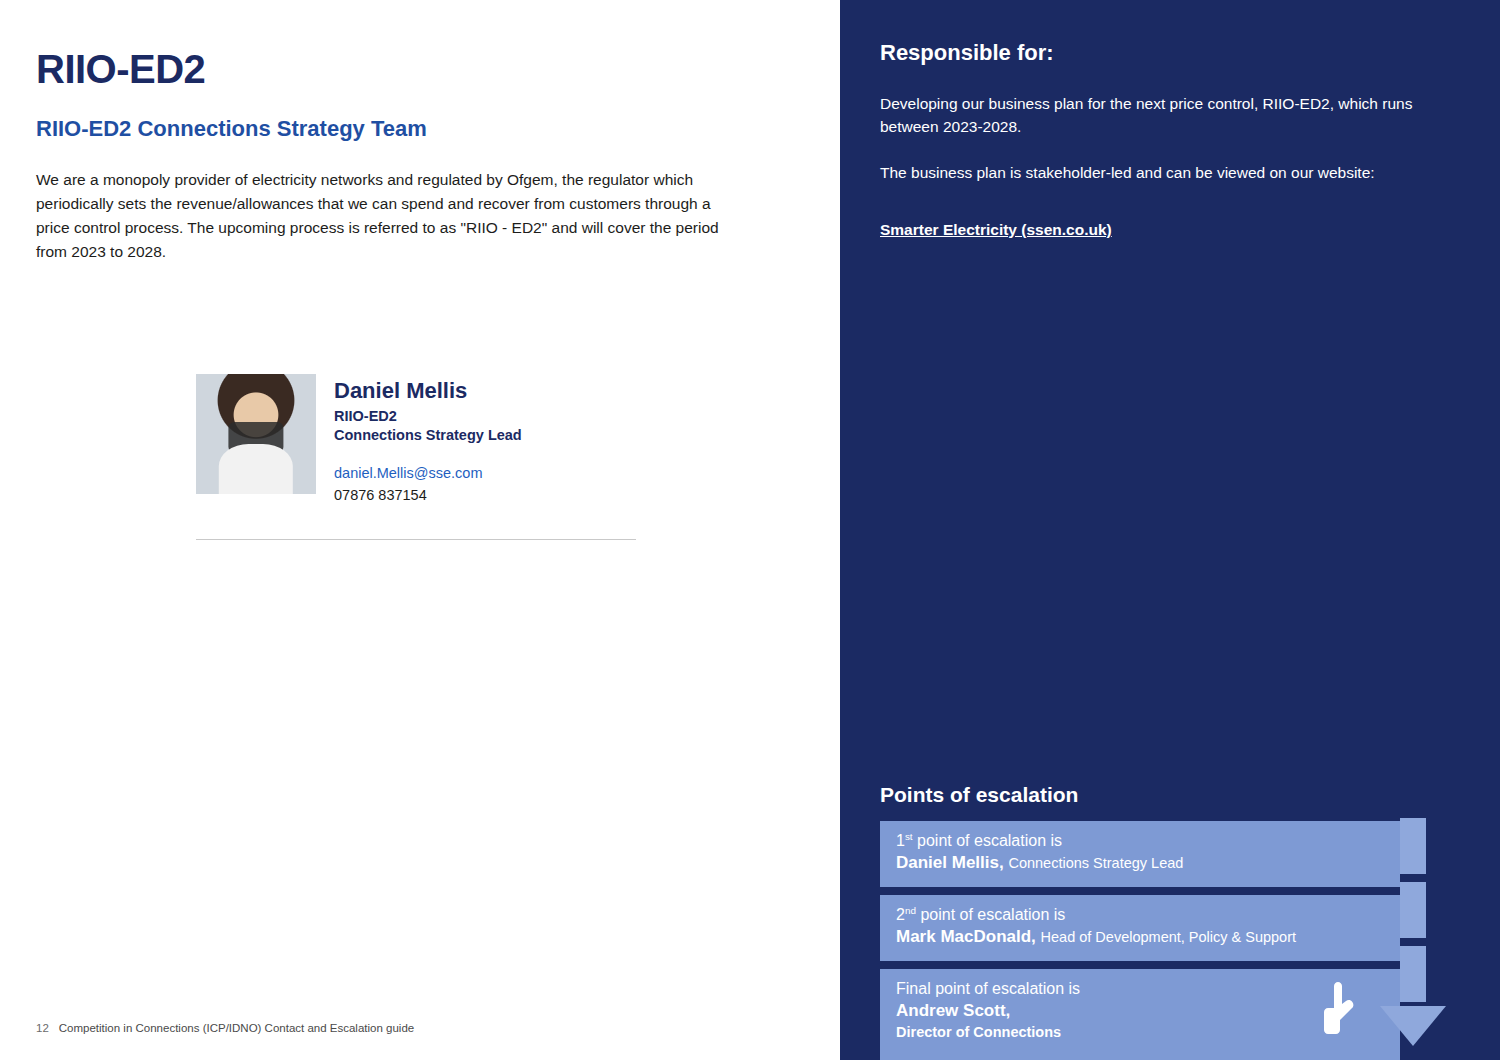RIIO-ED2
RIIO-ED2 Connections Strategy Team
We are a monopoly provider of electricity networks and regulated by Ofgem, the regulator which periodically sets the revenue/allowances that we can spend and recover from customers through a price control process. The upcoming process is referred to as "RIIO - ED2" and will cover the period from 2023 to 2028.
Daniel Mellis
RIIO-ED2
Connections Strategy Lead
daniel.Mellis@sse.com
07876 837154
12 Competition in Connections (ICP/IDNO) Contact and Escalation guide
Responsible for:
Developing our business plan for the next price control, RIIO-ED2, which runs between 2023-2028.
The business plan is stakeholder-led and can be viewed on our website:
Smarter Electricity (ssen.co.uk)
Points of escalation
1st point of escalation is
Daniel Mellis, Connections Strategy Lead
2nd point of escalation is
Mark MacDonald, Head of Development, Policy & Support
Final point of escalation is
Andrew Scott,
Director of Connections